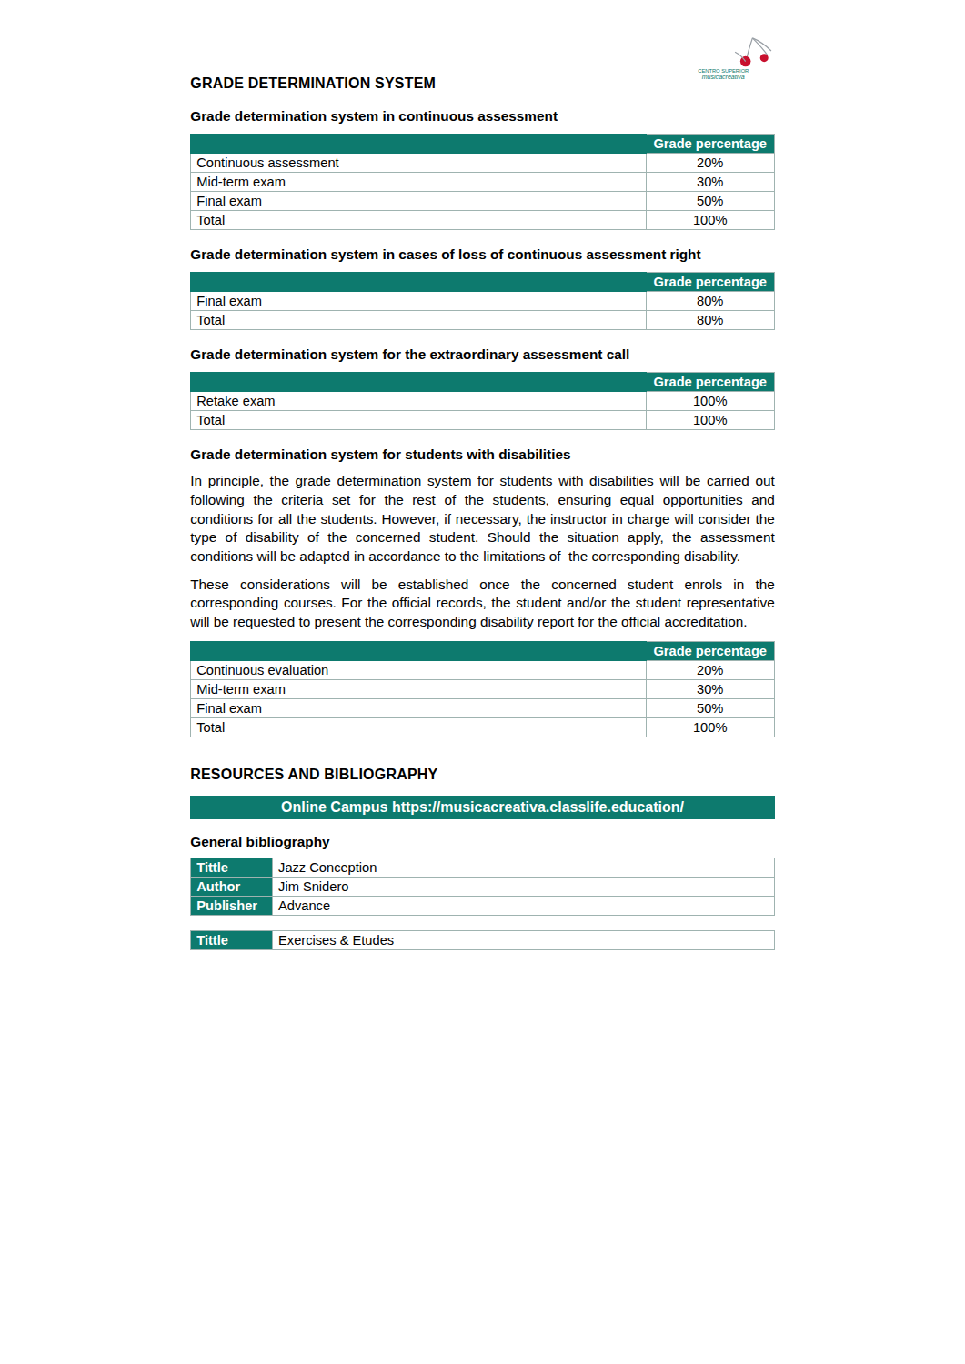CENTRO SUPERIOR musicacreativa
GRADE DETERMINATION SYSTEM
Grade determination system in continuous assessment
| | Grade percentage |
| --- | --- |
| Continuous assessment | 20% |
| Mid-term exam | 30% |
| Final exam | 50% |
| Total | 100% |
Grade determination system in cases of loss of continuous assessment right
| | Grade percentage |
| --- | --- |
| Final exam | 80% |
| Total | 80% |
Grade determination system for the extraordinary assessment call
| | Grade percentage |
| --- | --- |
| Retake exam | 100% |
| Total | 100% |
Grade determination system for students with disabilities
In principle, the grade determination system for students with disabilities will be carried out following the criteria set for the rest of the students, ensuring equal opportunities and conditions for all the students. However, if necessary, the instructor in charge will consider the type of disability of the concerned student. Should the situation apply, the assessment conditions will be adapted in accordance to the limitations of the corresponding disability.
These considerations will be established once the concerned student enrols in the corresponding courses. For the official records, the student and/or the student representative will be requested to present the corresponding disability report for the official accreditation.
| | Grade percentage |
| --- | --- |
| Continuous evaluation | 20% |
| Mid-term exam | 30% |
| Final exam | 50% |
| Total | 100% |
RESOURCES AND BIBLIOGRAPHY
Online Campus https://musicacreativa.classlife.education/
General bibliography
| Tittle | Jazz Conception |
| Author | Jim Snidero |
| Publisher | Advance |
| Tittle | Exercises & Etudes |